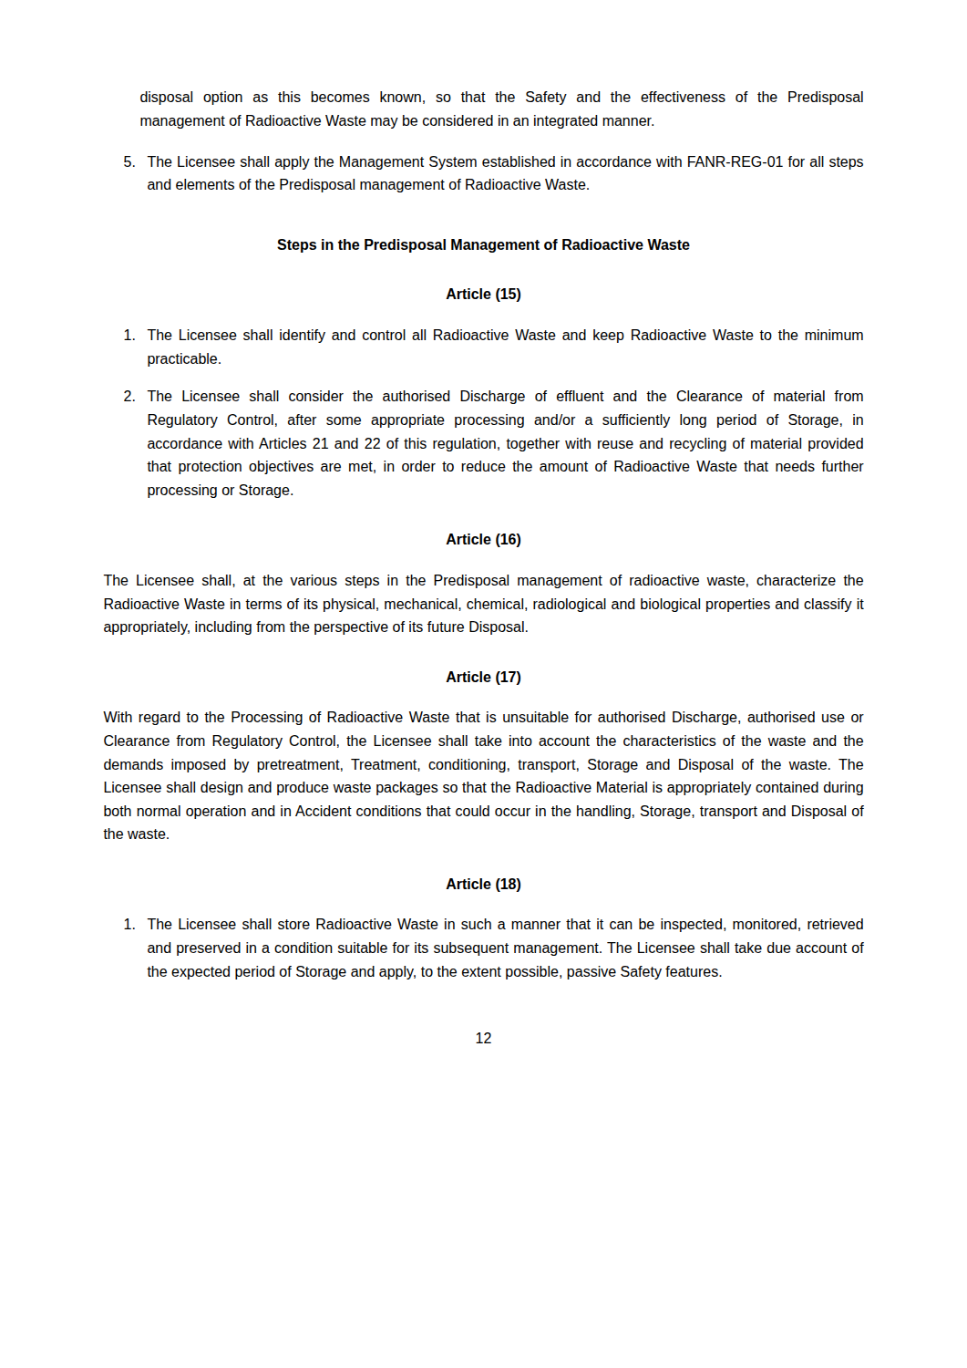disposal option as this becomes known, so that the Safety and the effectiveness of the Predisposal management of Radioactive Waste may be considered in an integrated manner.
The Licensee shall apply the Management System established in accordance with FANR-REG-01 for all steps and elements of the Predisposal management of Radioactive Waste.
Steps in the Predisposal Management of Radioactive Waste
Article (15)
The Licensee shall identify and control all Radioactive Waste and keep Radioactive Waste to the minimum practicable.
The Licensee shall consider the authorised Discharge of effluent and the Clearance of material from Regulatory Control, after some appropriate processing and/or a sufficiently long period of Storage, in accordance with Articles 21 and 22 of this regulation, together with reuse and recycling of material provided that protection objectives are met, in order to reduce the amount of Radioactive Waste that needs further processing or Storage.
Article (16)
The Licensee shall, at the various steps in the Predisposal management of radioactive waste, characterize the Radioactive Waste in terms of its physical, mechanical, chemical, radiological and biological properties and classify it appropriately, including from the perspective of its future Disposal.
Article (17)
With regard to the Processing of Radioactive Waste that is unsuitable for authorised Discharge, authorised use or Clearance from Regulatory Control, the Licensee shall take into account the characteristics of the waste and the demands imposed by pretreatment, Treatment, conditioning, transport, Storage and Disposal of the waste. The Licensee shall design and produce waste packages so that the Radioactive Material is appropriately contained during both normal operation and in Accident conditions that could occur in the handling, Storage, transport and Disposal of the waste.
Article (18)
The Licensee shall store Radioactive Waste in such a manner that it can be inspected, monitored, retrieved and preserved in a condition suitable for its subsequent management. The Licensee shall take due account of the expected period of Storage and apply, to the extent possible, passive Safety features.
12